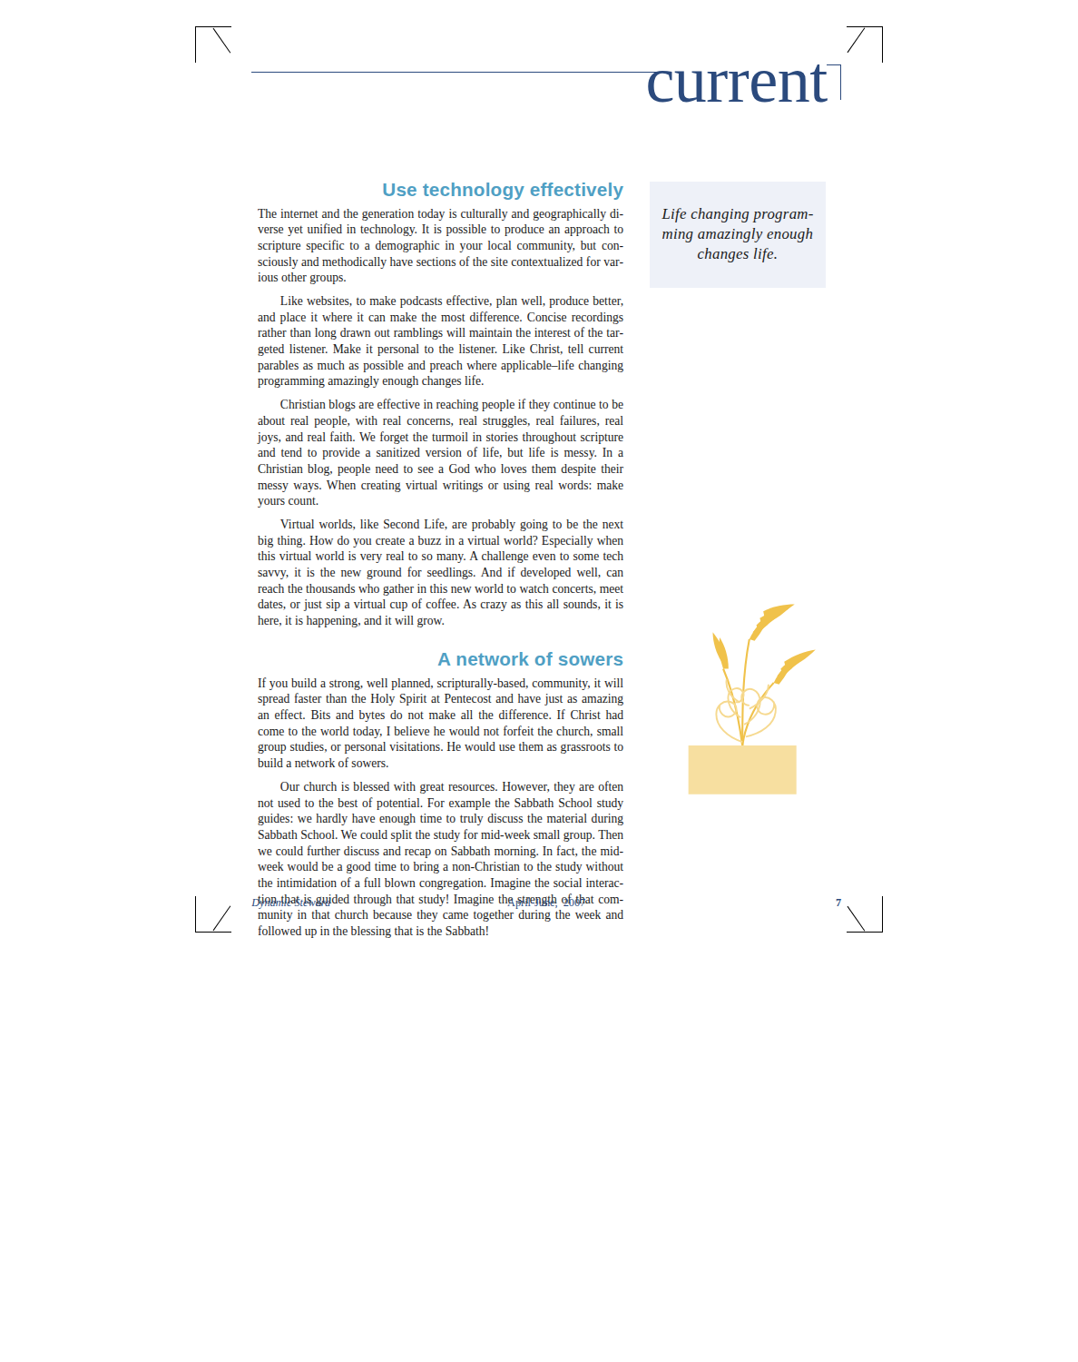current
Life changing programming amazingly enough changes life.
Use technology effectively
The internet and the generation today is culturally and geographically diverse yet unified in technology. It is possible to produce an approach to scripture specific to a demographic in your local community, but consciously and methodically have sections of the site contextualized for various other groups.
Like websites, to make podcasts effective, plan well, produce better, and place it where it can make the most difference. Concise recordings rather than long drawn out ramblings will maintain the interest of the targeted listener. Make it personal to the listener. Like Christ, tell current parables as much as possible and preach where applicable–life changing programming amazingly enough changes life.
Christian blogs are effective in reaching people if they continue to be about real people, with real concerns, real struggles, real failures, real joys, and real faith. We forget the turmoil in stories throughout scripture and tend to provide a sanitized version of life, but life is messy. In a Christian blog, people need to see a God who loves them despite their messy ways. When creating virtual writings or using real words: make yours count.
Virtual worlds, like Second Life, are probably going to be the next big thing. How do you create a buzz in a virtual world? Especially when this virtual world is very real to so many. A challenge even to some tech savvy, it is the new ground for seedlings. And if developed well, can reach the thousands who gather in this new world to watch concerts, meet dates, or just sip a virtual cup of coffee. As crazy as this all sounds, it is here, it is happening, and it will grow.
A network of sowers
If you build a strong, well planned, scripturally-based, community, it will spread faster than the Holy Spirit at Pentecost and have just as amazing an effect. Bits and bytes do not make all the difference. If Christ had come to the world today, I believe he would not forfeit the church, small group studies, or personal visitations. He would use them as grassroots to build a network of sowers.
Our church is blessed with great resources. However, they are often not used to the best of potential. For example the Sabbath School study guides: we hardly have enough time to truly discuss the material during Sabbath School. We could split the study for mid-week small group. Then we could further discuss and recap on Sabbath morning. In fact, the mid-week would be a good time to bring a non-Christian to the study without the intimidation of a full blown congregation. Imagine the social interaction that is guided through that study! Imagine the strength of that community in that church because they came together during the week and followed up in the blessing that is the Sabbath!
The print media is technology
Remember that print media is still technology and it still works wonders. The fact that you’re reading this in printed form is testimony to that.
Whether webpage, podcasts, blogs, virtual worlds, or even the printed page, there is a need for Christians to live an exemplary life in Christ without compromise. There are many people who are waiting for a community that can relate to their lives while demonstrating a life filled with God’s grace and lead by His mercy.
Dynamic Steward April-June, 2007 7